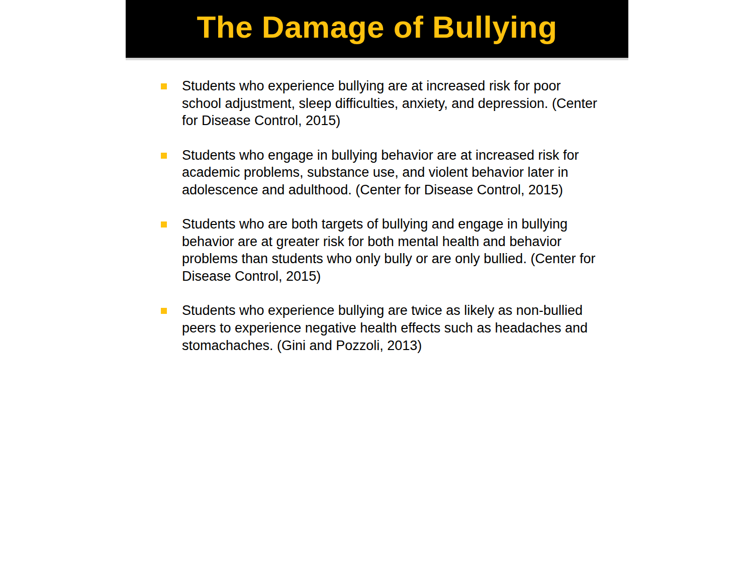The Damage of Bullying
Students who experience bullying are at increased risk for poor school adjustment, sleep difficulties, anxiety, and depression. (Center for Disease Control, 2015)
Students who engage in bullying behavior are at increased risk for academic problems, substance use, and violent behavior later in adolescence and adulthood. (Center for Disease Control, 2015)
Students who are both targets of bullying and engage in bullying behavior are at greater risk for both mental health and behavior problems than students who only bully or are only bullied. (Center for Disease Control, 2015)
Students who experience bullying are twice as likely as non-bullied peers to experience negative health effects such as headaches and stomachaches. (Gini and Pozzoli, 2013)